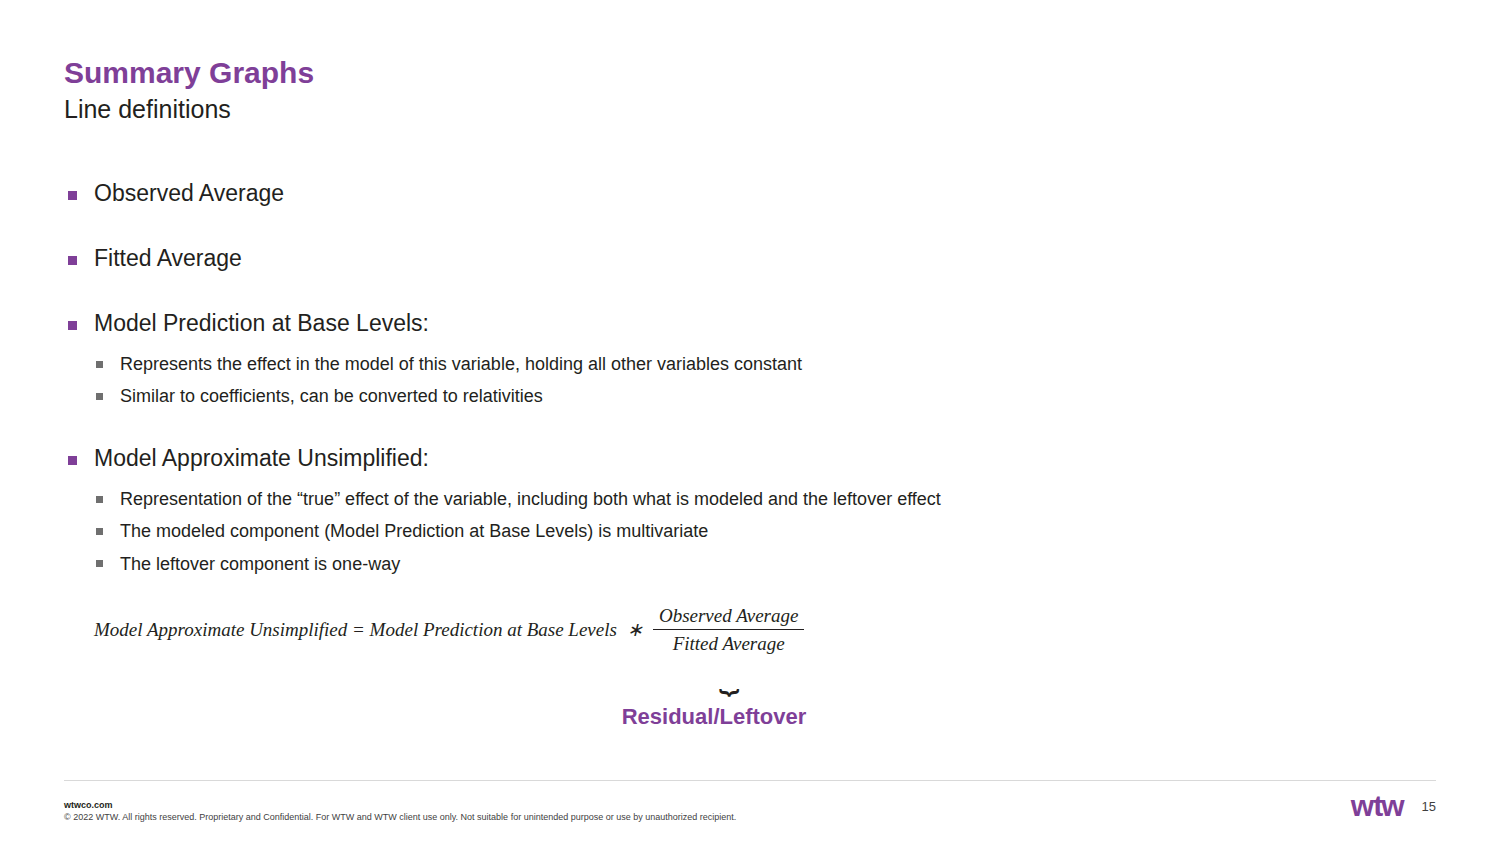Summary Graphs
Line definitions
Observed Average
Fitted Average
Model Prediction at Base Levels:
Represents the effect in the model of this variable, holding all other variables constant
Similar to coefficients, can be converted to relativities
Model Approximate Unsimplified:
Representation of the “true” effect of the variable, including both what is modeled and the leftover effect
The modeled component (Model Prediction at Base Levels) is multivariate
The leftover component is one-way
Model Approximate Unsimplified = Model Prediction at Base Levels ∗ Observed Average Fitted Average ⏟
Residual/Leftover
wtwco.com
© 2022 WTW. All rights reserved. Proprietary and Confidential. For WTW and WTW client use only. Not suitable for unintended purpose or use by unauthorized recipient.
wtw
15